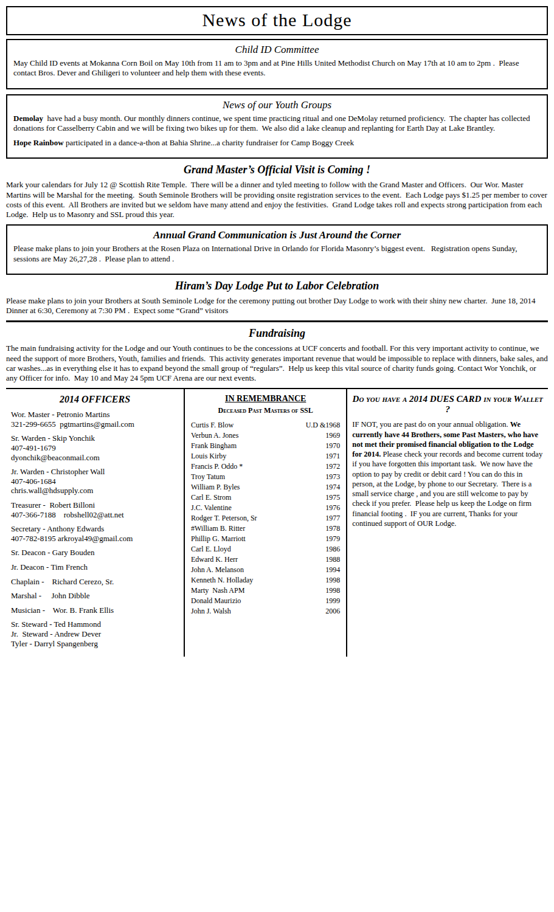News of the Lodge
Child ID Committee
May Child ID events at Mokanna Corn Boil on May 10th from 11 am to 3pm and at Pine Hills United Methodist Church on May 17th at 10 am to 2pm . Please contact Bros. Dever and Ghiligeri to volunteer and help them with these events.
News of our Youth Groups
Demolay have had a busy month. Our monthly dinners continue, we spent time practicing ritual and one DeMolay returned proficiency. The chapter has collected donations for Casselberry Cabin and we will be fixing two bikes up for them. We also did a lake cleanup and replanting for Earth Day at Lake Brantley.
Hope Rainbow participated in a dance-a-thon at Bahia Shrine...a charity fundraiser for Camp Boggy Creek
Grand Master’s Official Visit is Coming !
Mark your calendars for July 12 @ Scottish Rite Temple. There will be a dinner and tyled meeting to follow with the Grand Master and Officers. Our Wor. Master Martins will be Marshal for the meeting. South Seminole Brothers will be providing onsite registration services to the event. Each Lodge pays $1.25 per member to cover costs of this event. All Brothers are invited but we seldom have many attend and enjoy the festivities. Grand Lodge takes roll and expects strong participation from each Lodge. Help us to Masonry and SSL proud this year.
Annual Grand Communication is Just Around the Corner
Please make plans to join your Brothers at the Rosen Plaza on International Drive in Orlando for Florida Masonry’s biggest event. Registration opens Sunday, sessions are May 26,27,28 . Please plan to attend .
Hiram’s Day Lodge Put to Labor Celebration
Please make plans to join your Brothers at South Seminole Lodge for the ceremony putting out brother Day Lodge to work with their shiny new charter. June 18, 2014 Dinner at 6:30, Ceremony at 7:30 PM . Expect some “Grand” visitors
Fundraising
The main fundraising activity for the Lodge and our Youth continues to be the concessions at UCF concerts and football. For this very important activity to continue, we need the support of more Brothers, Youth, families and friends. This activity generates important revenue that would be impossible to replace with dinners, bake sales, and car washes...as in everything else it has to expand beyond the small group of “regulars”. Help us keep this vital source of charity funds going. Contact Wor Yonchik, or any Officer for info. May 10 and May 24 5pm UCF Arena are our next events.
2014 OFFICERS
Wor. Master - Petronio Martins
321-299-6655 pgtmartins@gmail.com
Sr. Warden - Skip Yonchik
407-491-1679
dyonchik@beaconmail.com
Jr. Warden - Christopher Wall
407-406-1684
chris.wall@hdsupply.com
Treasurer - Robert Billoni
407-366-7188 robshell02@att.net
Secretary - Anthony Edwards
407-782-8195 arkroyal49@gmail.com
Sr. Deacon - Gary Bouden
Jr. Deacon - Tim French
Chaplain - Richard Cerezo, Sr.
Marshal - John Dibble
Musician - Wor. B. Frank Ellis
Sr. Steward - Ted Hammond
Jr. Steward - Andrew Dever
Tyler - Darryl Spangenberg
IN REMEMBRANCE
Deceased Past Masters of SSL
| Curtis F. Blow | U.D &1968 |
| Verbun A. Jones | 1969 |
| Frank Bingham | 1970 |
| Louis Kirby | 1971 |
| Francis P. Oddo * | 1972 |
| Troy Tatum | 1973 |
| William P. Byles | 1974 |
| Carl E. Strom | 1975 |
| J.C. Valentine | 1976 |
| Rodger T. Peterson, Sr | 1977 |
| #William B. Ritter | 1978 |
| Phillip G. Marriott | 1979 |
| Carl E. Lloyd | 1986 |
| Edward K. Herr | 1988 |
| John A. Melanson | 1994 |
| Kenneth N. Holladay | 1998 |
| Marty Nash APM | 1998 |
| Donald Maurizio | 1999 |
| John J. Walsh | 2006 |
Do you have a 2014 DUES CARD in your Wallet ?
IF NOT, you are past do on your annual obligation. We currently have 44 Brothers, some Past Masters, who have not met their promised financial obligation to the Lodge for 2014. Please check your records and become current today if you have forgotten this important task. We now have the option to pay by credit or debit card ! You can do this in person, at the Lodge, by phone to our Secretary. There is a small service charge , and you are still welcome to pay by check if you prefer. Please help us keep the Lodge on firm financial footing . IF you are current, Thanks for your continued support of OUR Lodge.